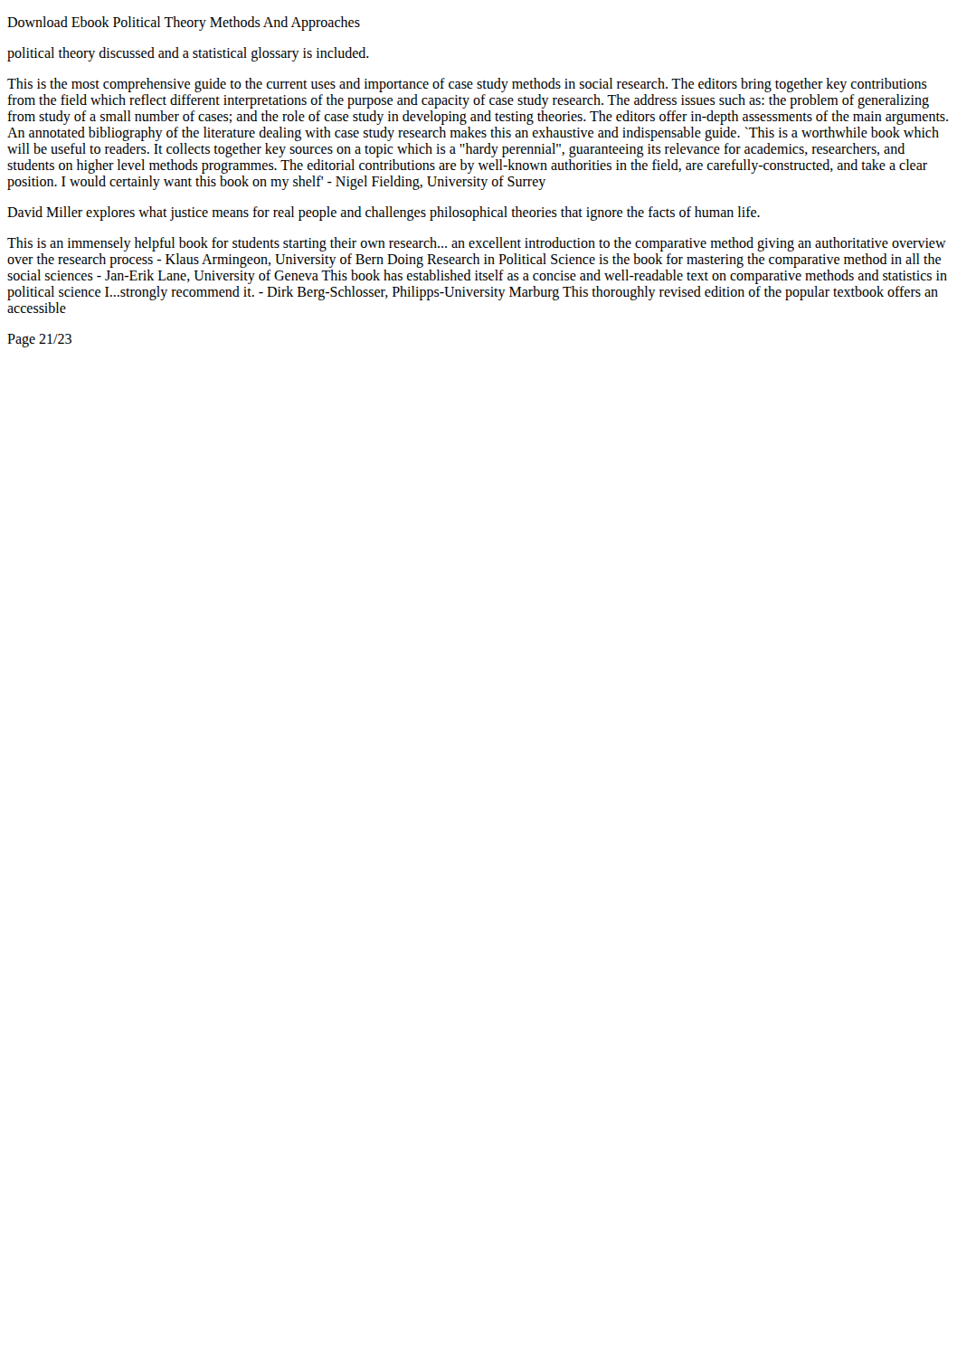Download Ebook Political Theory Methods And Approaches
political theory discussed and a statistical glossary is included.
This is the most comprehensive guide to the current uses and importance of case study methods in social research. The editors bring together key contributions from the field which reflect different interpretations of the purpose and capacity of case study research. The address issues such as: the problem of generalizing from study of a small number of cases; and the role of case study in developing and testing theories. The editors offer in-depth assessments of the main arguments. An annotated bibliography of the literature dealing with case study research makes this an exhaustive and indispensable guide. `This is a worthwhile book which will be useful to readers. It collects together key sources on a topic which is a "hardy perennial", guaranteeing its relevance for academics, researchers, and students on higher level methods programmes. The editorial contributions are by well-known authorities in the field, are carefully-constructed, and take a clear position. I would certainly want this book on my shelf' - Nigel Fielding, University of Surrey
David Miller explores what justice means for real people and challenges philosophical theories that ignore the facts of human life.
This is an immensely helpful book for students starting their own research... an excellent introduction to the comparative method giving an authoritative overview over the research process - Klaus Armingeon, University of Bern Doing Research in Political Science is the book for mastering the comparative method in all the social sciences - Jan-Erik Lane, University of Geneva This book has established itself as a concise and well-readable text on comparative methods and statistics in political science I...strongly recommend it. - Dirk Berg-Schlosser, Philipps-University Marburg This thoroughly revised edition of the popular textbook offers an accessible
Page 21/23